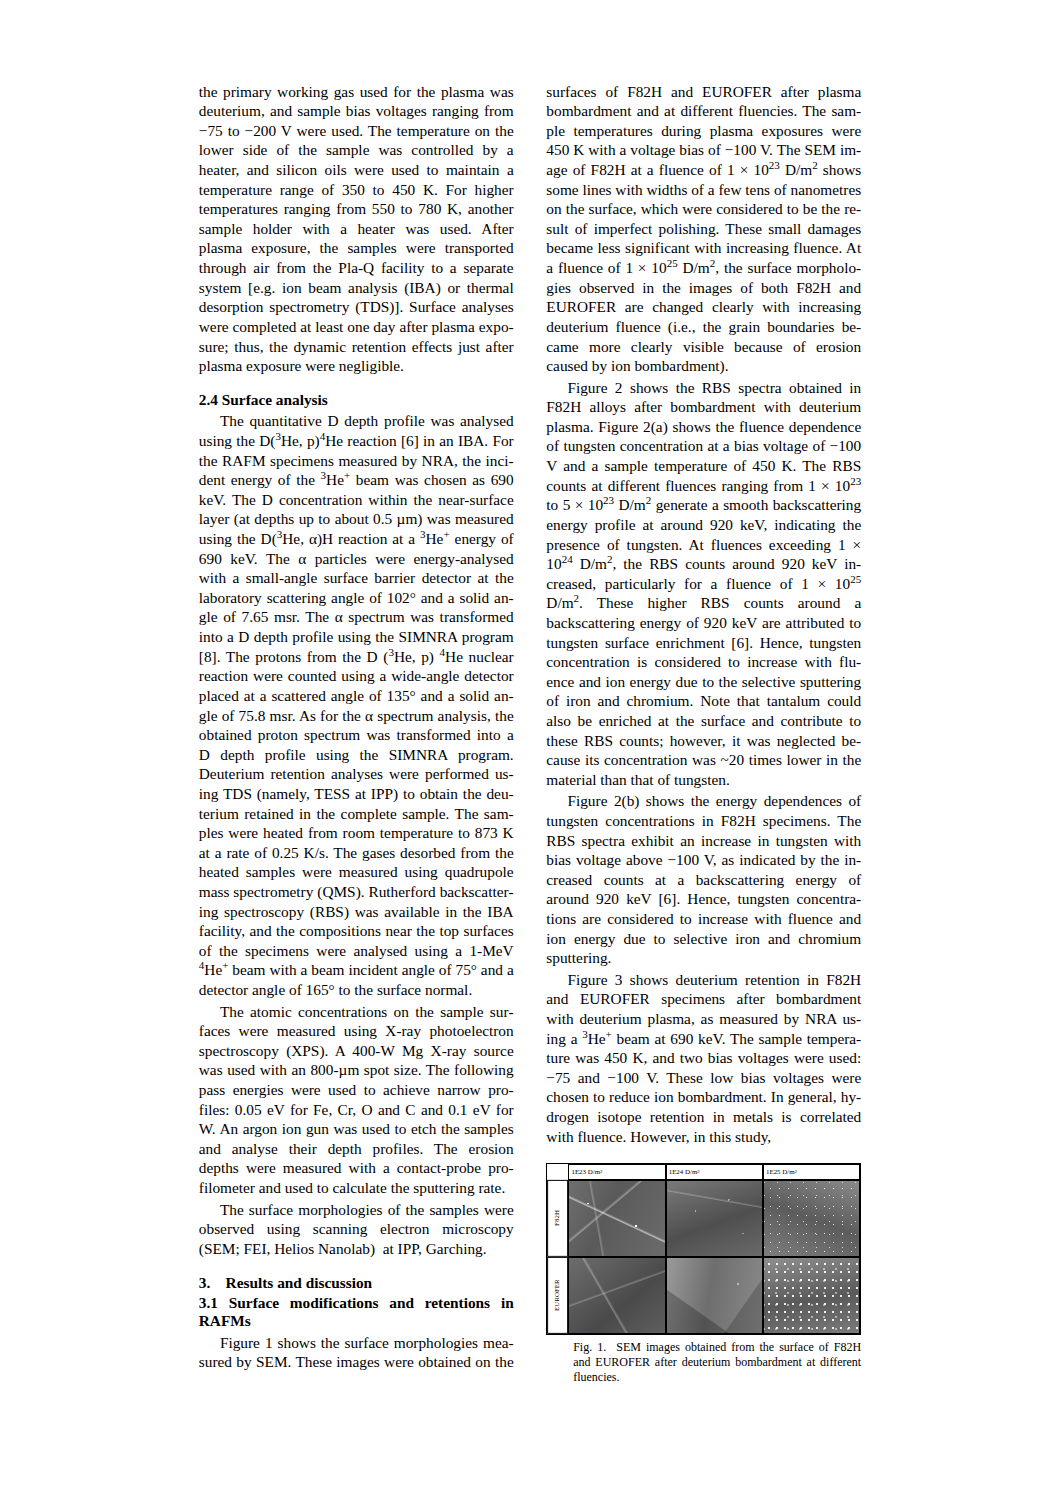the primary working gas used for the plasma was deuterium, and sample bias voltages ranging from −75 to −200 V were used. The temperature on the lower side of the sample was controlled by a heater, and silicon oils were used to maintain a temperature range of 350 to 450 K. For higher temperatures ranging from 550 to 780 K, another sample holder with a heater was used. After plasma exposure, the samples were transported through air from the Pla-Q facility to a separate system [e.g. ion beam analysis (IBA) or thermal desorption spectrometry (TDS)]. Surface analyses were completed at least one day after plasma exposure; thus, the dynamic retention effects just after plasma exposure were negligible.
2.4 Surface analysis
The quantitative D depth profile was analysed using the D(3He, p)4He reaction [6] in an IBA. For the RAFM specimens measured by NRA, the incident energy of the 3He+ beam was chosen as 690 keV. The D concentration within the near-surface layer (at depths up to about 0.5 µm) was measured using the D(3He, α)H reaction at a 3He+ energy of 690 keV. The α particles were energy-analysed with a small-angle surface barrier detector at the laboratory scattering angle of 102° and a solid angle of 7.65 msr. The α spectrum was transformed into a D depth profile using the SIMNRA program [8]. The protons from the D (3He, p) 4He nuclear reaction were counted using a wide-angle detector placed at a scattered angle of 135° and a solid angle of 75.8 msr. As for the α spectrum analysis, the obtained proton spectrum was transformed into a D depth profile using the SIMNRA program. Deuterium retention analyses were performed using TDS (namely, TESS at IPP) to obtain the deuterium retained in the complete sample. The samples were heated from room temperature to 873 K at a rate of 0.25 K/s. The gases desorbed from the heated samples were measured using quadrupole mass spectrometry (QMS). Rutherford backscattering spectroscopy (RBS) was available in the IBA facility, and the compositions near the top surfaces of the specimens were analysed using a 1-MeV 4He+ beam with a beam incident angle of 75° and a detector angle of 165° to the surface normal.
The atomic concentrations on the sample surfaces were measured using X-ray photoelectron spectroscopy (XPS). A 400-W Mg X-ray source was used with an 800-µm spot size. The following pass energies were used to achieve narrow profiles: 0.05 eV for Fe, Cr, O and C and 0.1 eV for W. An argon ion gun was used to etch the samples and analyse their depth profiles. The erosion depths were measured with a contact-probe profilometer and used to calculate the sputtering rate.
The surface morphologies of the samples were observed using scanning electron microscopy (SEM; FEI, Helios Nanolab) at IPP, Garching.
3. Results and discussion
3.1 Surface modifications and retentions in RAFMs
Figure 1 shows the surface morphologies measured by SEM. These images were obtained on the surfaces of F82H and EUROFER after plasma bombardment and at different fluencies. The sample temperatures during plasma exposures were 450 K with a voltage bias of −100 V. The SEM image of F82H at a fluence of 1 × 1023 D/m2 shows some lines with widths of a few tens of nanometres on the surface, which were considered to be the result of imperfect polishing. These small damages became less significant with increasing fluence. At a fluence of 1 × 1025 D/m2, the surface morphologies observed in the images of both F82H and EUROFER are changed clearly with increasing deuterium fluence (i.e., the grain boundaries became more clearly visible because of erosion caused by ion bombardment).
Figure 2 shows the RBS spectra obtained in F82H alloys after bombardment with deuterium plasma. Figure 2(a) shows the fluence dependence of tungsten concentration at a bias voltage of −100 V and a sample temperature of 450 K. The RBS counts at different fluences ranging from 1 × 1023 to 5 × 1023 D/m2 generate a smooth backscattering energy profile at around 920 keV, indicating the presence of tungsten. At fluences exceeding 1 × 1024 D/m2, the RBS counts around 920 keV increased, particularly for a fluence of 1 × 1025 D/m2. These higher RBS counts around a backscattering energy of 920 keV are attributed to tungsten surface enrichment [6]. Hence, tungsten concentration is considered to increase with fluence and ion energy due to the selective sputtering of iron and chromium. Note that tantalum could also be enriched at the surface and contribute to these RBS counts; however, it was neglected because its concentration was ~20 times lower in the material than that of tungsten.
Figure 2(b) shows the energy dependences of tungsten concentrations in F82H specimens. The RBS spectra exhibit an increase in tungsten with bias voltage above −100 V, as indicated by the increased counts at a backscattering energy of around 920 keV [6]. Hence, tungsten concentrations are considered to increase with fluence and ion energy due to selective iron and chromium sputtering.
Figure 3 shows deuterium retention in F82H and EUROFER specimens after bombardment with deuterium plasma, as measured by NRA using a 3He+ beam at 690 keV. The sample temperature was 450 K, and two bias voltages were used: −75 and −100 V. These low bias voltages were chosen to reduce ion bombardment. In general, hydrogen isotope retention in metals is correlated with fluence. However, in this study,
1E23 D/m2
1E24 D/m2
1E25 D/m2
F82H
EUROFER
Fig. 1. SEM images obtained from the surface of F82H and EUROFER after deuterium bombardment at different fluencies.